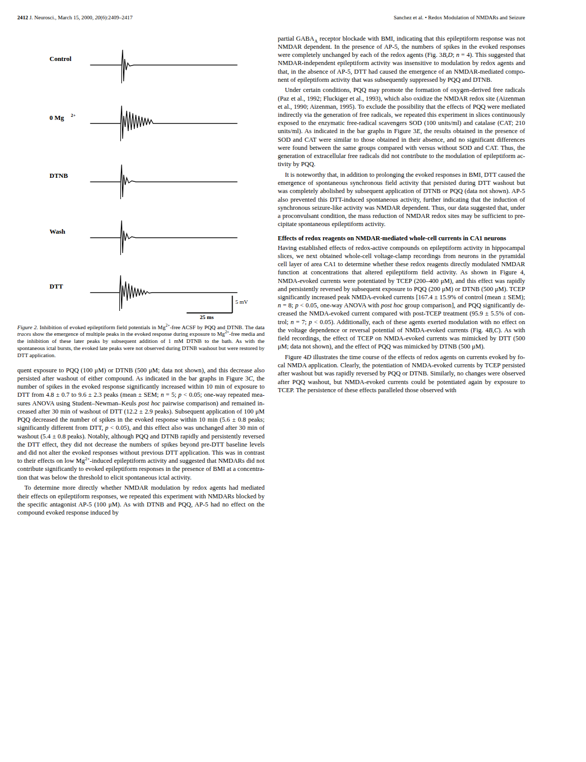2412 J. Neurosci., March 15, 2000, 20(6):2409–2417
Sanchez et al. • Redox Modulation of NMDARs and Seizure
Control 0 Mg 2+ DTNB Wash DTT 5 mV 25 ms
Figure 2. Inhibition of evoked epileptiform field potentials in Mg2+-free ACSF by PQQ and DTNB. The data traces show the emergence of multiple peaks in the evoked response during exposure to Mg2+-free media and the inhibition of these later peaks by subsequent addition of 1 mM DTNB to the bath. As with the spontaneous ictal bursts, the evoked late peaks were not observed during DTNB washout but were restored by DTT application.
quent exposure to PQQ (100 μM) or DTNB (500 μM; data not shown), and this decrease also persisted after washout of either compound. As indicated in the bar graphs in Figure 3C, the number of spikes in the evoked response significantly increased within 10 min of exposure to DTT from 4.8 ± 0.7 to 9.6 ± 2.3 peaks (mean ± SEM; n = 5; p < 0.05; one-way repeated measures ANOVA using Student–Newman–Keuls post hoc pairwise comparison) and remained increased after 30 min of washout of DTT (12.2 ± 2.9 peaks). Subsequent application of 100 μM PQQ decreased the number of spikes in the evoked response within 10 min (5.6 ± 0.8 peaks; significantly different from DTT, p < 0.05), and this effect also was unchanged after 30 min of washout (5.4 ± 0.8 peaks). Notably, although PQQ and DTNB rapidly and persistently reversed the DTT effect, they did not decrease the numbers of spikes beyond pre-DTT baseline levels and did not alter the evoked responses without previous DTT application. This was in contrast to their effects on low Mg2+-induced epileptiform activity and suggested that NMDARs did not contribute significantly to evoked epileptiform responses in the presence of BMI at a concentration that was below the threshold to elicit spontaneous ictal activity.
To determine more directly whether NMDAR modulation by redox agents had mediated their effects on epileptiform responses, we repeated this experiment with NMDARs blocked by the specific antagonist AP-5 (100 μM). As with DTNB and PQQ, AP-5 had no effect on the compound evoked response induced by
partial GABAA receptor blockade with BMI, indicating that this epileptiform response was not NMDAR dependent. In the presence of AP-5, the numbers of spikes in the evoked responses were completely unchanged by each of the redox agents (Fig. 3B,D; n = 4). This suggested that NMDAR-independent epileptiform activity was insensitive to modulation by redox agents and that, in the absence of AP-5, DTT had caused the emergence of an NMDAR-mediated component of epileptiform activity that was subsequently suppressed by PQQ and DTNB.
Under certain conditions, PQQ may promote the formation of oxygen-derived free radicals (Paz et al., 1992; Fluckiger et al., 1993), which also oxidize the NMDAR redox site (Aizenman et al., 1990; Aizenman, 1995). To exclude the possibility that the effects of PQQ were mediated indirectly via the generation of free radicals, we repeated this experiment in slices continuously exposed to the enzymatic free-radical scavengers SOD (100 units/ml) and catalase (CAT; 210 units/ml). As indicated in the bar graphs in Figure 3E, the results obtained in the presence of SOD and CAT were similar to those obtained in their absence, and no significant differences were found between the same groups compared with versus without SOD and CAT. Thus, the generation of extracellular free radicals did not contribute to the modulation of epileptiform activity by PQQ.
It is noteworthy that, in addition to prolonging the evoked responses in BMI, DTT caused the emergence of spontaneous synchronous field activity that persisted during DTT washout but was completely abolished by subsequent application of DTNB or PQQ (data not shown). AP-5 also prevented this DTT-induced spontaneous activity, further indicating that the induction of synchronous seizure-like activity was NMDAR dependent. Thus, our data suggested that, under a proconvulsant condition, the mass reduction of NMDAR redox sites may be sufficient to precipitate spontaneous epileptiform activity.
Effects of redox reagents on NMDAR-mediated whole-cell currents in CA1 neurons
Having established effects of redox-active compounds on epileptiform activity in hippocampal slices, we next obtained whole-cell voltage-clamp recordings from neurons in the pyramidal cell layer of area CA1 to determine whether these redox reagents directly modulated NMDAR function at concentrations that altered epileptiform field activity. As shown in Figure 4, NMDA-evoked currents were potentiated by TCEP (200–400 μM), and this effect was rapidly and persistently reversed by subsequent exposure to PQQ (200 μM) or DTNB (500 μM). TCEP significantly increased peak NMDA-evoked currents [167.4 ± 15.9% of control (mean ± SEM); n = 8; p < 0.05, one-way ANOVA with post hoc group comparison], and PQQ significantly decreased the NMDA-evoked current compared with post-TCEP treatment (95.9 ± 5.5% of control; n = 7; p < 0.05). Additionally, each of these agents exerted modulation with no effect on the voltage dependence or reversal potential of NMDA-evoked currents (Fig. 4B,C). As with field recordings, the effect of TCEP on NMDA-evoked currents was mimicked by DTT (500 μM; data not shown), and the effect of PQQ was mimicked by DTNB (500 μM).
Figure 4D illustrates the time course of the effects of redox agents on currents evoked by focal NMDA application. Clearly, the potentiation of NMDA-evoked currents by TCEP persisted after washout but was rapidly reversed by PQQ or DTNB. Similarly, no changes were observed after PQQ washout, but NMDA-evoked currents could be potentiated again by exposure to TCEP. The persistence of these effects paralleled those observed with